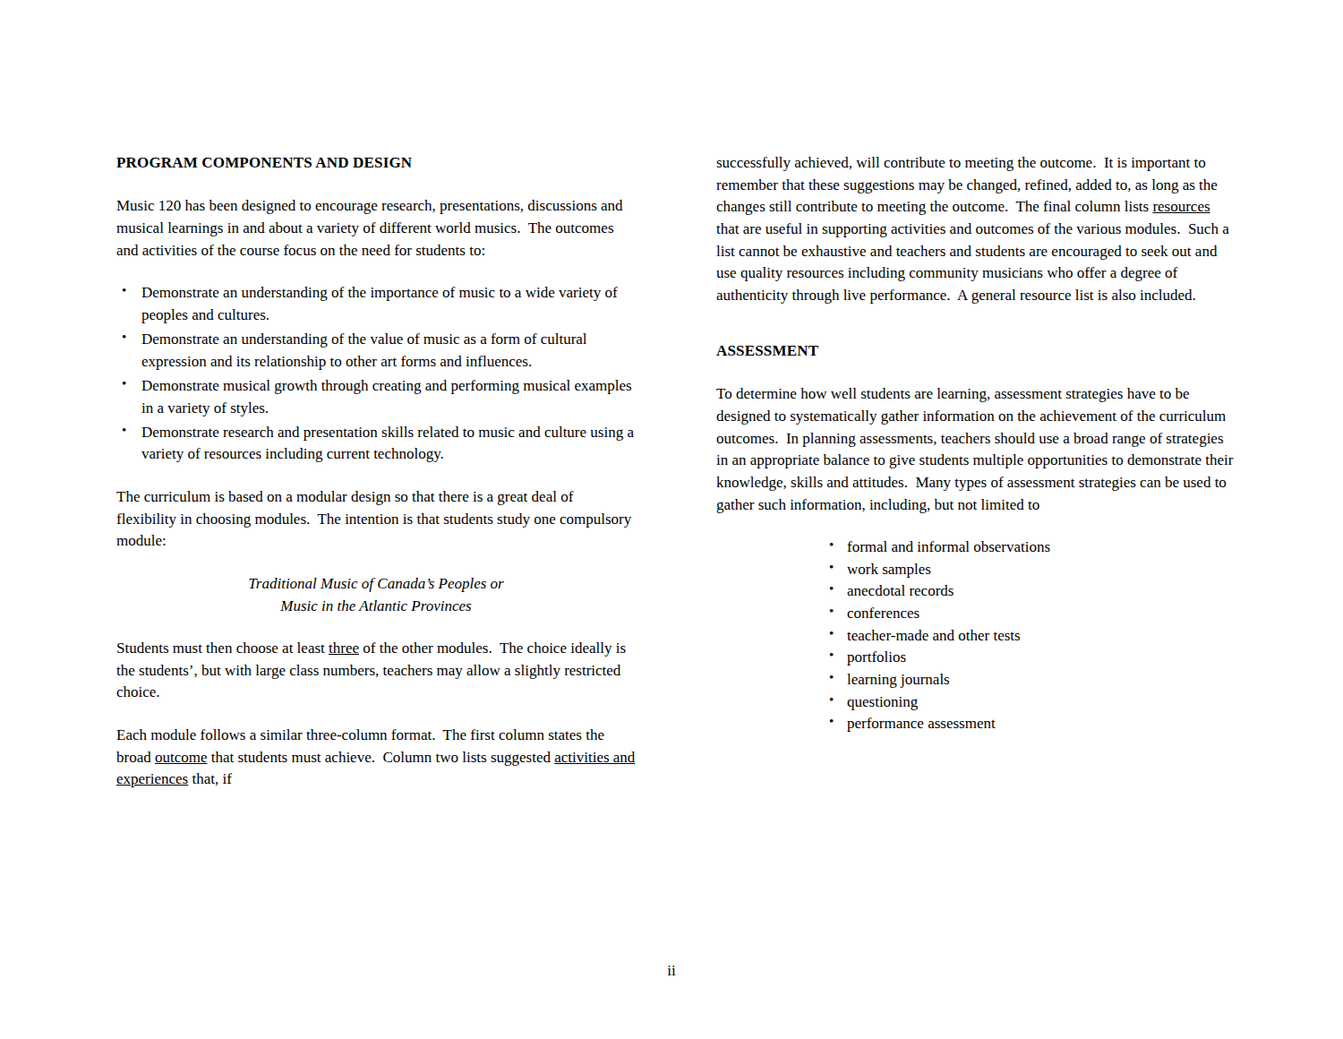PROGRAM COMPONENTS AND DESIGN
Music 120 has been designed to encourage research, presentations, discussions and musical learnings in and about a variety of different world musics. The outcomes and activities of the course focus on the need for students to:
Demonstrate an understanding of the importance of music to a wide variety of peoples and cultures.
Demonstrate an understanding of the value of music as a form of cultural expression and its relationship to other art forms and influences.
Demonstrate musical growth through creating and performing musical examples in a variety of styles.
Demonstrate research and presentation skills related to music and culture using a variety of resources including current technology.
The curriculum is based on a modular design so that there is a great deal of flexibility in choosing modules. The intention is that students study one compulsory module:
Traditional Music of Canada’s Peoples or
Music in the Atlantic Provinces
Students must then choose at least three of the other modules. The choice ideally is the students’, but with large class numbers, teachers may allow a slightly restricted choice.
Each module follows a similar three-column format. The first column states the broad outcome that students must achieve. Column two lists suggested activities and experiences that, if
successfully achieved, will contribute to meeting the outcome. It is important to remember that these suggestions may be changed, refined, added to, as long as the changes still contribute to meeting the outcome. The final column lists resources that are useful in supporting activities and outcomes of the various modules. Such a list cannot be exhaustive and teachers and students are encouraged to seek out and use quality resources including community musicians who offer a degree of authenticity through live performance. A general resource list is also included.
ASSESSMENT
To determine how well students are learning, assessment strategies have to be designed to systematically gather information on the achievement of the curriculum outcomes. In planning assessments, teachers should use a broad range of strategies in an appropriate balance to give students multiple opportunities to demonstrate their knowledge, skills and attitudes. Many types of assessment strategies can be used to gather such information, including, but not limited to
formal and informal observations
work samples
anecdotal records
conferences
teacher-made and other tests
portfolios
learning journals
questioning
performance assessment
ii